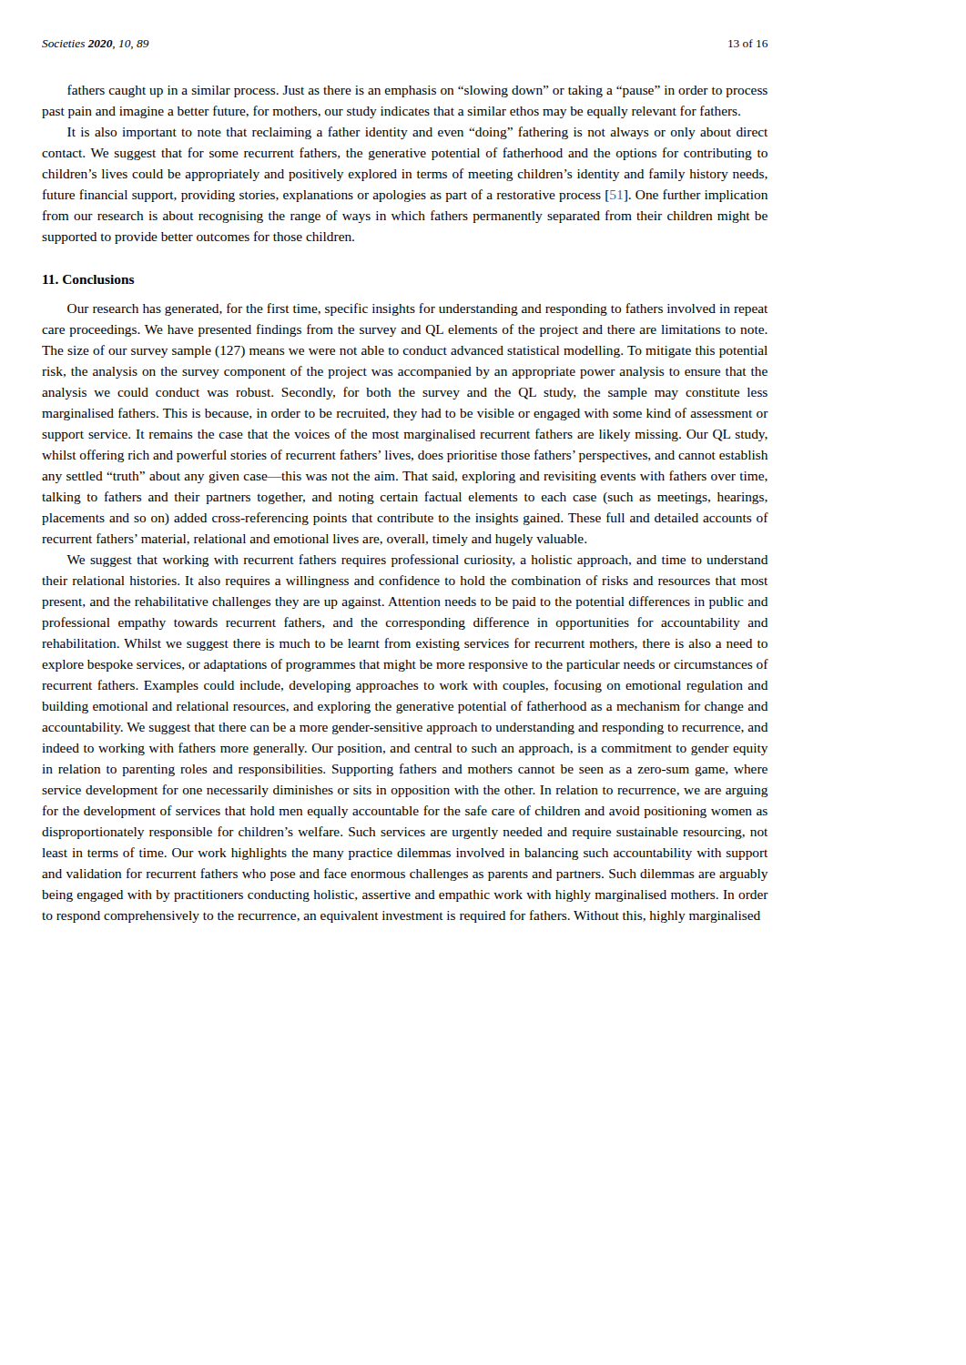Societies 2020, 10, 89 13 of 16
fathers caught up in a similar process. Just as there is an emphasis on “slowing down” or taking a “pause” in order to process past pain and imagine a better future, for mothers, our study indicates that a similar ethos may be equally relevant for fathers.
It is also important to note that reclaiming a father identity and even “doing” fathering is not always or only about direct contact. We suggest that for some recurrent fathers, the generative potential of fatherhood and the options for contributing to children’s lives could be appropriately and positively explored in terms of meeting children’s identity and family history needs, future financial support, providing stories, explanations or apologies as part of a restorative process [51]. One further implication from our research is about recognising the range of ways in which fathers permanently separated from their children might be supported to provide better outcomes for those children.
11. Conclusions
Our research has generated, for the first time, specific insights for understanding and responding to fathers involved in repeat care proceedings. We have presented findings from the survey and QL elements of the project and there are limitations to note. The size of our survey sample (127) means we were not able to conduct advanced statistical modelling. To mitigate this potential risk, the analysis on the survey component of the project was accompanied by an appropriate power analysis to ensure that the analysis we could conduct was robust. Secondly, for both the survey and the QL study, the sample may constitute less marginalised fathers. This is because, in order to be recruited, they had to be visible or engaged with some kind of assessment or support service. It remains the case that the voices of the most marginalised recurrent fathers are likely missing. Our QL study, whilst offering rich and powerful stories of recurrent fathers’ lives, does prioritise those fathers’ perspectives, and cannot establish any settled “truth” about any given case—this was not the aim. That said, exploring and revisiting events with fathers over time, talking to fathers and their partners together, and noting certain factual elements to each case (such as meetings, hearings, placements and so on) added cross-referencing points that contribute to the insights gained. These full and detailed accounts of recurrent fathers’ material, relational and emotional lives are, overall, timely and hugely valuable.
We suggest that working with recurrent fathers requires professional curiosity, a holistic approach, and time to understand their relational histories. It also requires a willingness and confidence to hold the combination of risks and resources that most present, and the rehabilitative challenges they are up against. Attention needs to be paid to the potential differences in public and professional empathy towards recurrent fathers, and the corresponding difference in opportunities for accountability and rehabilitation. Whilst we suggest there is much to be learnt from existing services for recurrent mothers, there is also a need to explore bespoke services, or adaptations of programmes that might be more responsive to the particular needs or circumstances of recurrent fathers. Examples could include, developing approaches to work with couples, focusing on emotional regulation and building emotional and relational resources, and exploring the generative potential of fatherhood as a mechanism for change and accountability. We suggest that there can be a more gender-sensitive approach to understanding and responding to recurrence, and indeed to working with fathers more generally. Our position, and central to such an approach, is a commitment to gender equity in relation to parenting roles and responsibilities. Supporting fathers and mothers cannot be seen as a zero-sum game, where service development for one necessarily diminishes or sits in opposition with the other. In relation to recurrence, we are arguing for the development of services that hold men equally accountable for the safe care of children and avoid positioning women as disproportionately responsible for children’s welfare. Such services are urgently needed and require sustainable resourcing, not least in terms of time. Our work highlights the many practice dilemmas involved in balancing such accountability with support and validation for recurrent fathers who pose and face enormous challenges as parents and partners. Such dilemmas are arguably being engaged with by practitioners conducting holistic, assertive and empathic work with highly marginalised mothers. In order to respond comprehensively to the recurrence, an equivalent investment is required for fathers. Without this, highly marginalised